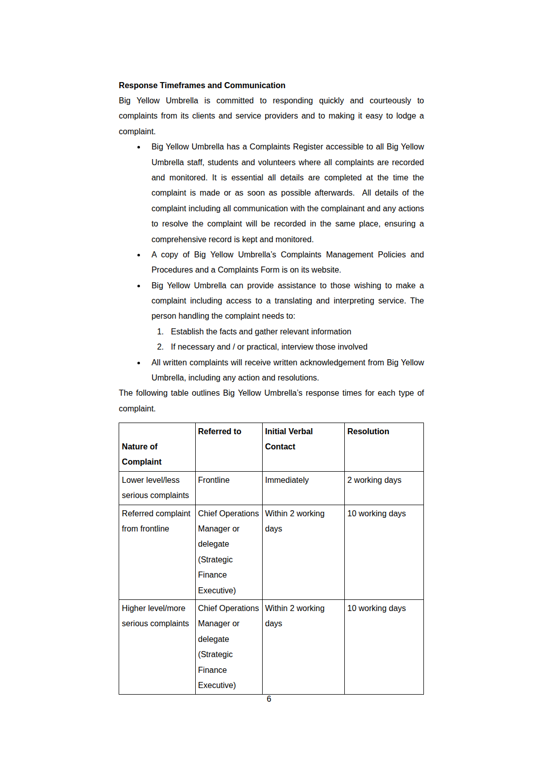Response Timeframes and Communication
Big Yellow Umbrella is committed to responding quickly and courteously to complaints from its clients and service providers and to making it easy to lodge a complaint.
Big Yellow Umbrella has a Complaints Register accessible to all Big Yellow Umbrella staff, students and volunteers where all complaints are recorded and monitored. It is essential all details are completed at the time the complaint is made or as soon as possible afterwards. All details of the complaint including all communication with the complainant and any actions to resolve the complaint will be recorded in the same place, ensuring a comprehensive record is kept and monitored.
A copy of Big Yellow Umbrella’s Complaints Management Policies and Procedures and a Complaints Form is on its website.
Big Yellow Umbrella can provide assistance to those wishing to make a complaint including access to a translating and interpreting service. The person handling the complaint needs to:
Establish the facts and gather relevant information
If necessary and / or practical, interview those involved
All written complaints will receive written acknowledgement from Big Yellow Umbrella, including any action and resolutions.
The following table outlines Big Yellow Umbrella’s response times for each type of complaint.
| Nature of Complaint | Referred to | Initial Verbal Contact | Resolution |
| --- | --- | --- | --- |
| Lower level/less serious complaints | Frontline | Immediately | 2 working days |
| Referred complaint from frontline | Chief Operations Manager or delegate (Strategic Finance Executive) | Within 2 working days | 10 working days |
| Higher level/more serious complaints | Chief Operations Manager or delegate (Strategic Finance Executive) | Within 2 working days | 10 working days |
6